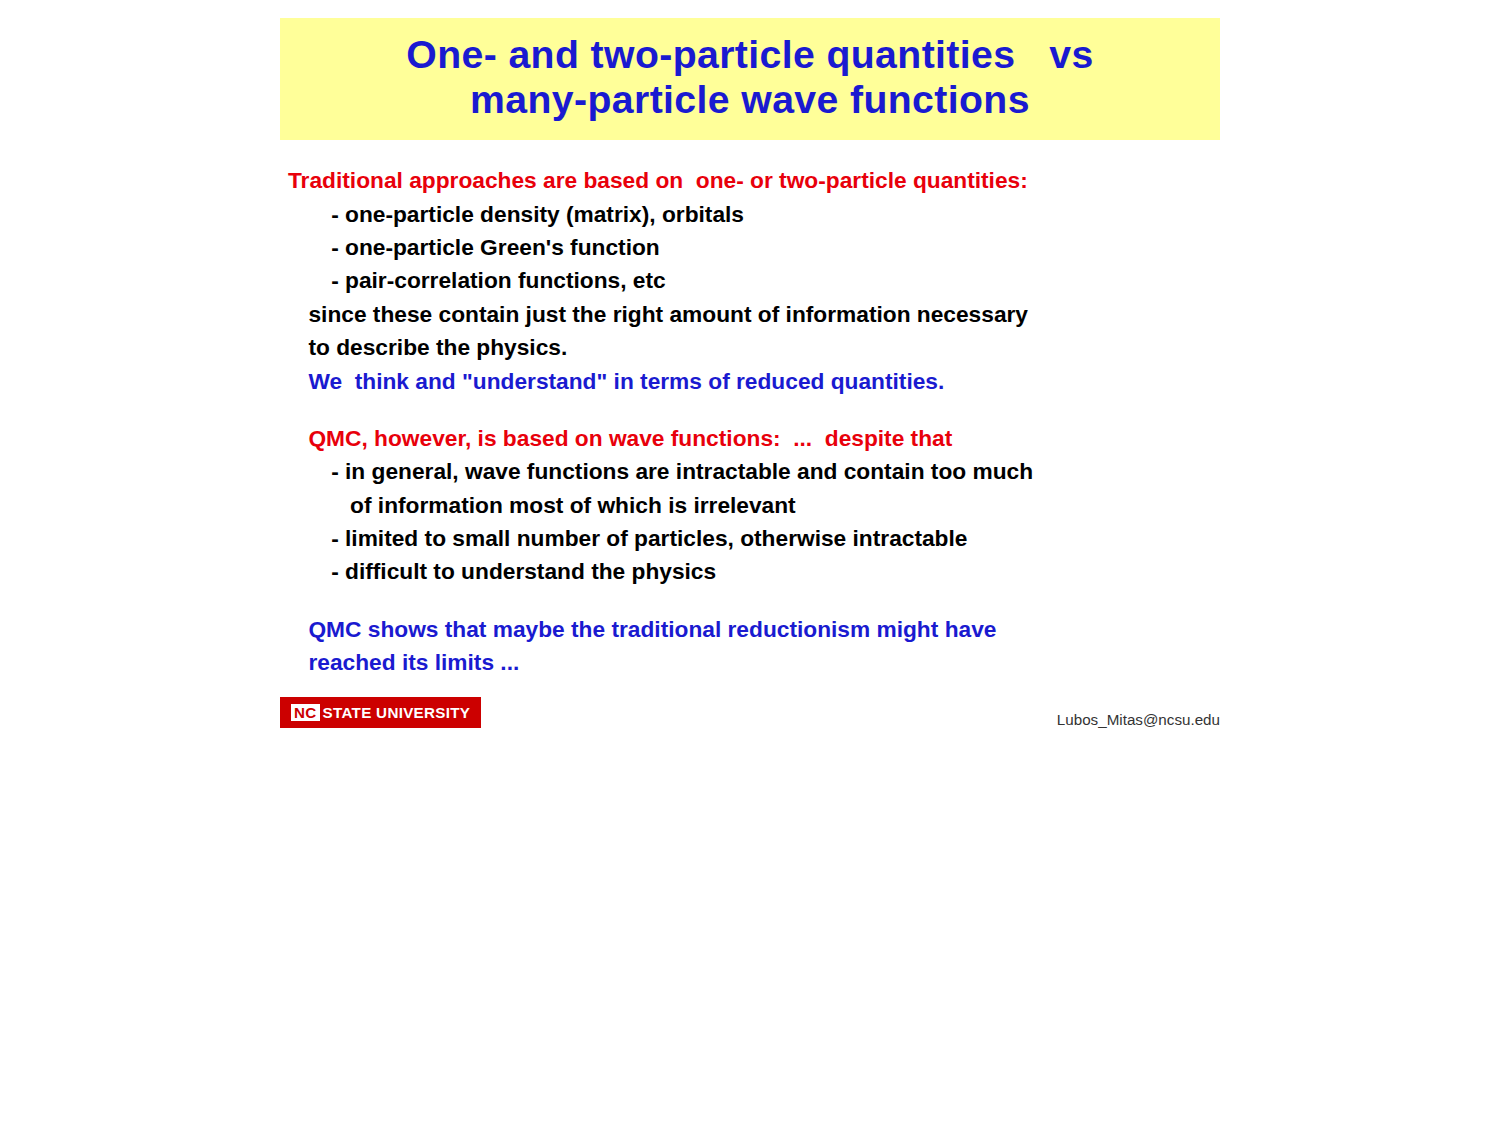One- and two-particle quantities vs
many-particle wave functions
Traditional approaches are based on one- or two-particle quantities:
- one-particle density (matrix), orbitals
- one-particle Green's function
- pair-correlation functions, etc
since these contain just the right amount of information necessary
to describe the physics.
We think and "understand" in terms of reduced quantities.
QMC, however, is based on wave functions: ... despite that
- in general, wave functions are intractable and contain too much
of information most of which is irrelevant
- limited to small number of particles, otherwise intractable
- difficult to understand the physics
QMC shows that maybe the traditional reductionism might have
reached its limits ...
NCSTATE UNIVERSITY Lubos_Mitas@ncsu.edu